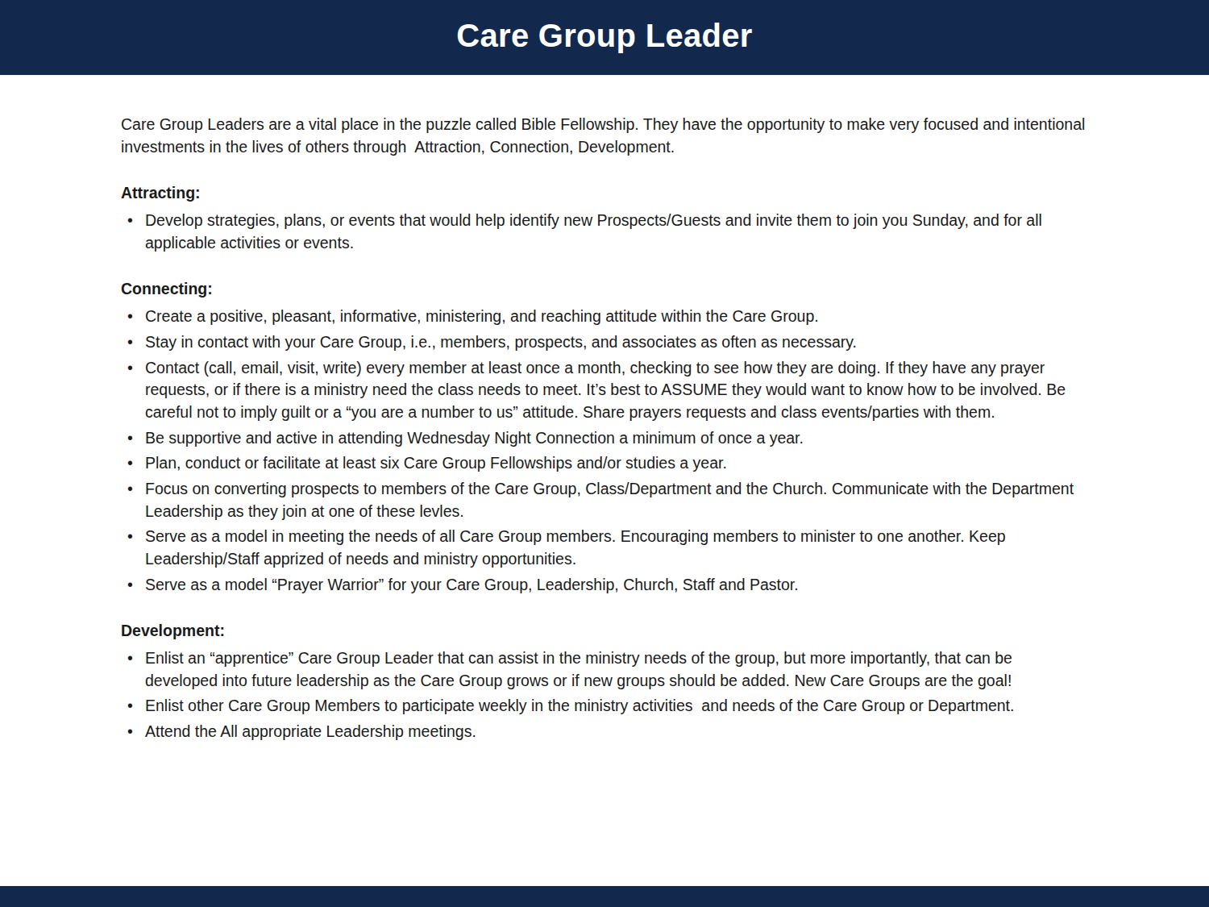Care Group Leader
Care Group Leaders are a vital place in the puzzle called Bible Fellowship. They have the opportunity to make very focused and intentional investments in the lives of others through Attraction, Connection, Development.
Attracting:
Develop strategies, plans, or events that would help identify new Prospects/Guests and invite them to join you Sunday, and for all applicable activities or events.
Connecting:
Create a positive, pleasant, informative, ministering, and reaching attitude within the Care Group.
Stay in contact with your Care Group, i.e., members, prospects, and associates as often as necessary.
Contact (call, email, visit, write) every member at least once a month, checking to see how they are doing. If they have any prayer requests, or if there is a ministry need the class needs to meet. It’s best to ASSUME they would want to know how to be involved. Be careful not to imply guilt or a “you are a number to us” attitude. Share prayers requests and class events/parties with them.
Be supportive and active in attending Wednesday Night Connection a minimum of once a year.
Plan, conduct or facilitate at least six Care Group Fellowships and/or studies a year.
Focus on converting prospects to members of the Care Group, Class/Department and the Church. Communicate with the Department Leadership as they join at one of these levles.
Serve as a model in meeting the needs of all Care Group members. Encouraging members to minister to one another. Keep Leadership/Staff apprized of needs and ministry opportunities.
Serve as a model “Prayer Warrior” for your Care Group, Leadership, Church, Staff and Pastor.
Development:
Enlist an “apprentice” Care Group Leader that can assist in the ministry needs of the group, but more importantly, that can be developed into future leadership as the Care Group grows or if new groups should be added. New Care Groups are the goal!
Enlist other Care Group Members to participate weekly in the ministry activities and needs of the Care Group or Department.
Attend the All appropriate Leadership meetings.